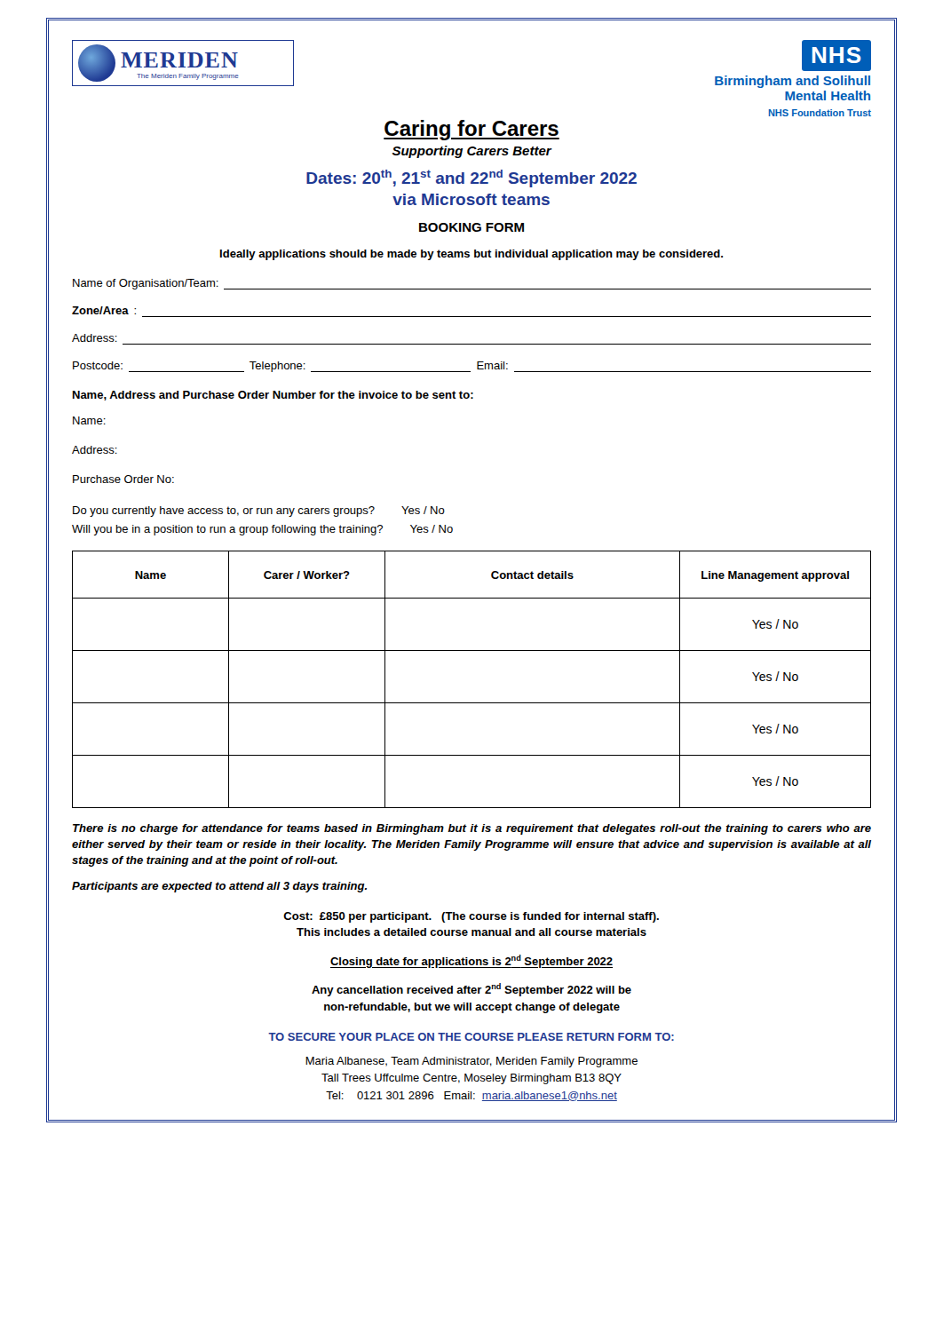MERIDEN
The Meriden Family Programme
NHS
Birmingham and Solihull
Mental Health
NHS Foundation Trust
Caring for Carers
Supporting Carers Better
Dates: 20th, 21st and 22nd September 2022
via Microsoft teams
BOOKING FORM
Ideally applications should be made by teams but individual application may be considered.
Name of Organisation/Team:
Zone/Area:
Address:
Postcode: Telephone: Email:
Name, Address and Purchase Order Number for the invoice to be sent to:
Name:
Address:
Purchase Order No:
Do you currently have access to, or run any carers groups?Yes / No
Will you be in a position to run a group following the training?Yes / No
| Name | Carer / Worker? | Contact details | Line Management approval |
| --- | --- | --- | --- |
| | | | Yes / No |
| | | | Yes / No |
| | | | Yes / No |
| | | | Yes / No |
There is no charge for attendance for teams based in Birmingham but it is a requirement that delegates roll-out the training to carers who are either served by their team or reside in their locality. The Meriden Family Programme will ensure that advice and supervision is available at all stages of the training and at the point of roll-out.
Participants are expected to attend all 3 days training.
Cost: £850 per participant. (The course is funded for internal staff).
This includes a detailed course manual and all course materials
Closing date for applications is 2nd September 2022
Any cancellation received after 2nd September 2022 will be
non-refundable, but we will accept change of delegate
TO SECURE YOUR PLACE ON THE COURSE PLEASE RETURN FORM TO:
Maria Albanese, Team Administrator, Meriden Family Programme
Tall Trees Uffculme Centre, Moseley Birmingham B13 8QY
Tel: 0121 301 2896 Email: maria.albanese1@nhs.net